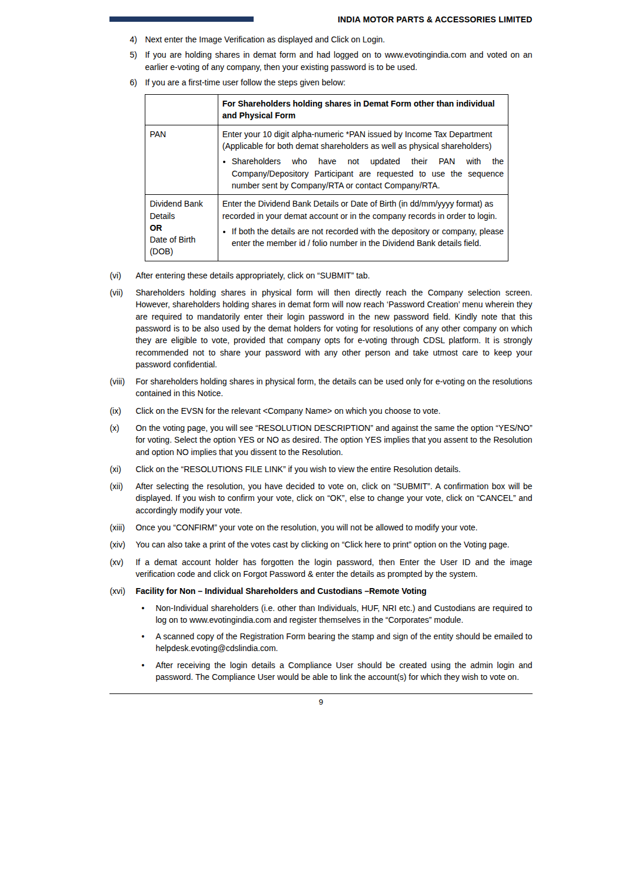INDIA MOTOR PARTS & ACCESSORIES LIMITED
4) Next enter the Image Verification as displayed and Click on Login.
5) If you are holding shares in demat form and had logged on to www.evotingindia.com and voted on an earlier e-voting of any company, then your existing password is to be used.
6) If you are a first-time user follow the steps given below:
| | For Shareholders holding shares in Demat Form other than individual and Physical Form |
| PAN | Enter your 10 digit alpha-numeric *PAN issued by Income Tax Department (Applicable for both demat shareholders as well as physical shareholders) Shareholders who have not updated their PAN with the Company/Depository Participant are requested to use the sequence number sent by Company/RTA or contact Company/RTA. |
| Dividend Bank Details OR Date of Birth (DOB) | Enter the Dividend Bank Details or Date of Birth (in dd/mm/yyyy format) as recorded in your demat account or in the company records in order to login. If both the details are not recorded with the depository or company, please enter the member id / folio number in the Dividend Bank details field. |
(vi) After entering these details appropriately, click on “SUBMIT” tab.
(vii) Shareholders holding shares in physical form will then directly reach the Company selection screen. However, shareholders holding shares in demat form will now reach ‘Password Creation’ menu wherein they are required to mandatorily enter their login password in the new password field. Kindly note that this password is to be also used by the demat holders for voting for resolutions of any other company on which they are eligible to vote, provided that company opts for e-voting through CDSL platform. It is strongly recommended not to share your password with any other person and take utmost care to keep your password confidential.
(viii) For shareholders holding shares in physical form, the details can be used only for e-voting on the resolutions contained in this Notice.
(ix) Click on the EVSN for the relevant <Company Name> on which you choose to vote.
(x) On the voting page, you will see “RESOLUTION DESCRIPTION” and against the same the option “YES/NO” for voting. Select the option YES or NO as desired. The option YES implies that you assent to the Resolution and option NO implies that you dissent to the Resolution.
(xi) Click on the “RESOLUTIONS FILE LINK” if you wish to view the entire Resolution details.
(xii) After selecting the resolution, you have decided to vote on, click on “SUBMIT”. A confirmation box will be displayed. If you wish to confirm your vote, click on “OK”, else to change your vote, click on “CANCEL” and accordingly modify your vote.
(xiii) Once you “CONFIRM” your vote on the resolution, you will not be allowed to modify your vote.
(xiv) You can also take a print of the votes cast by clicking on “Click here to print” option on the Voting page.
(xv) If a demat account holder has forgotten the login password, then Enter the User ID and the image verification code and click on Forgot Password & enter the details as prompted by the system.
(xvi) Facility for Non – Individual Shareholders and Custodians –Remote Voting
Non-Individual shareholders (i.e. other than Individuals, HUF, NRI etc.) and Custodians are required to log on to www.evotingindia.com and register themselves in the “Corporates” module.
A scanned copy of the Registration Form bearing the stamp and sign of the entity should be emailed to helpdesk.evoting@cdslindia.com.
After receiving the login details a Compliance User should be created using the admin login and password. The Compliance User would be able to link the account(s) for which they wish to vote on.
9